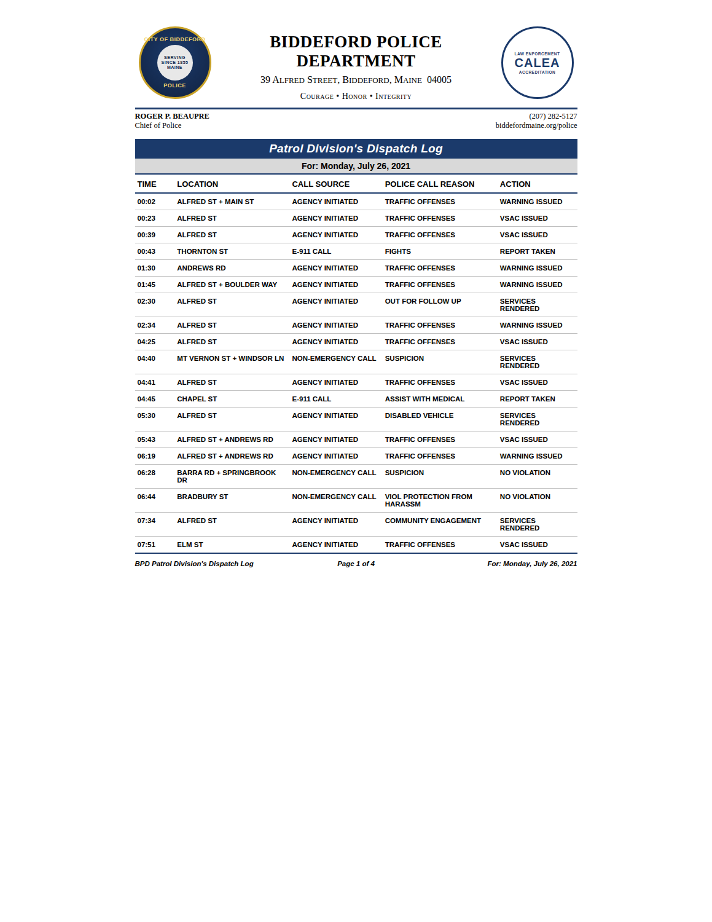CITY OF BIDDEFORD
SERVING SINCE 1855
MAINE
POLICE
BIDDEFORD POLICE DEPARTMENT
39 ALFRED STREET, BIDDEFORD, MAINE 04005
Courage • Honor • Integrity
LAW ENFORCEMENT
CALEA
ACCREDITATION
ROGER P. BEAUPRE
Chief of Police
(207) 282-5127
biddefordmaine.org/police
Patrol Division's Dispatch Log
For: Monday, July 26, 2021
| TIME | LOCATION | CALL SOURCE | POLICE CALL REASON | ACTION |
| --- | --- | --- | --- | --- |
| 00:02 | ALFRED ST + MAIN ST | AGENCY INITIATED | TRAFFIC OFFENSES | WARNING ISSUED |
| 00:23 | ALFRED ST | AGENCY INITIATED | TRAFFIC OFFENSES | VSAC ISSUED |
| 00:39 | ALFRED ST | AGENCY INITIATED | TRAFFIC OFFENSES | VSAC ISSUED |
| 00:43 | THORNTON ST | E-911 CALL | FIGHTS | REPORT TAKEN |
| 01:30 | ANDREWS RD | AGENCY INITIATED | TRAFFIC OFFENSES | WARNING ISSUED |
| 01:45 | ALFRED ST + BOULDER WAY | AGENCY INITIATED | TRAFFIC OFFENSES | WARNING ISSUED |
| 02:30 | ALFRED ST | AGENCY INITIATED | OUT FOR FOLLOW UP | SERVICES RENDERED |
| 02:34 | ALFRED ST | AGENCY INITIATED | TRAFFIC OFFENSES | WARNING ISSUED |
| 04:25 | ALFRED ST | AGENCY INITIATED | TRAFFIC OFFENSES | VSAC ISSUED |
| 04:40 | MT VERNON ST + WINDSOR LN | NON-EMERGENCY CALL | SUSPICION | SERVICES RENDERED |
| 04:41 | ALFRED ST | AGENCY INITIATED | TRAFFIC OFFENSES | VSAC ISSUED |
| 04:45 | CHAPEL ST | E-911 CALL | ASSIST WITH MEDICAL | REPORT TAKEN |
| 05:30 | ALFRED ST | AGENCY INITIATED | DISABLED VEHICLE | SERVICES RENDERED |
| 05:43 | ALFRED ST + ANDREWS RD | AGENCY INITIATED | TRAFFIC OFFENSES | VSAC ISSUED |
| 06:19 | ALFRED ST + ANDREWS RD | AGENCY INITIATED | TRAFFIC OFFENSES | WARNING ISSUED |
| 06:28 | BARRA RD + SPRINGBROOK DR | NON-EMERGENCY CALL | SUSPICION | NO VIOLATION |
| 06:44 | BRADBURY ST | NON-EMERGENCY CALL | VIOL PROTECTION FROM HARASSM | NO VIOLATION |
| 07:34 | ALFRED ST | AGENCY INITIATED | COMMUNITY ENGAGEMENT | SERVICES RENDERED |
| 07:51 | ELM ST | AGENCY INITIATED | TRAFFIC OFFENSES | VSAC ISSUED |
BPD Patrol Division's Dispatch Log
Page 1 of 4
For: Monday, July 26, 2021